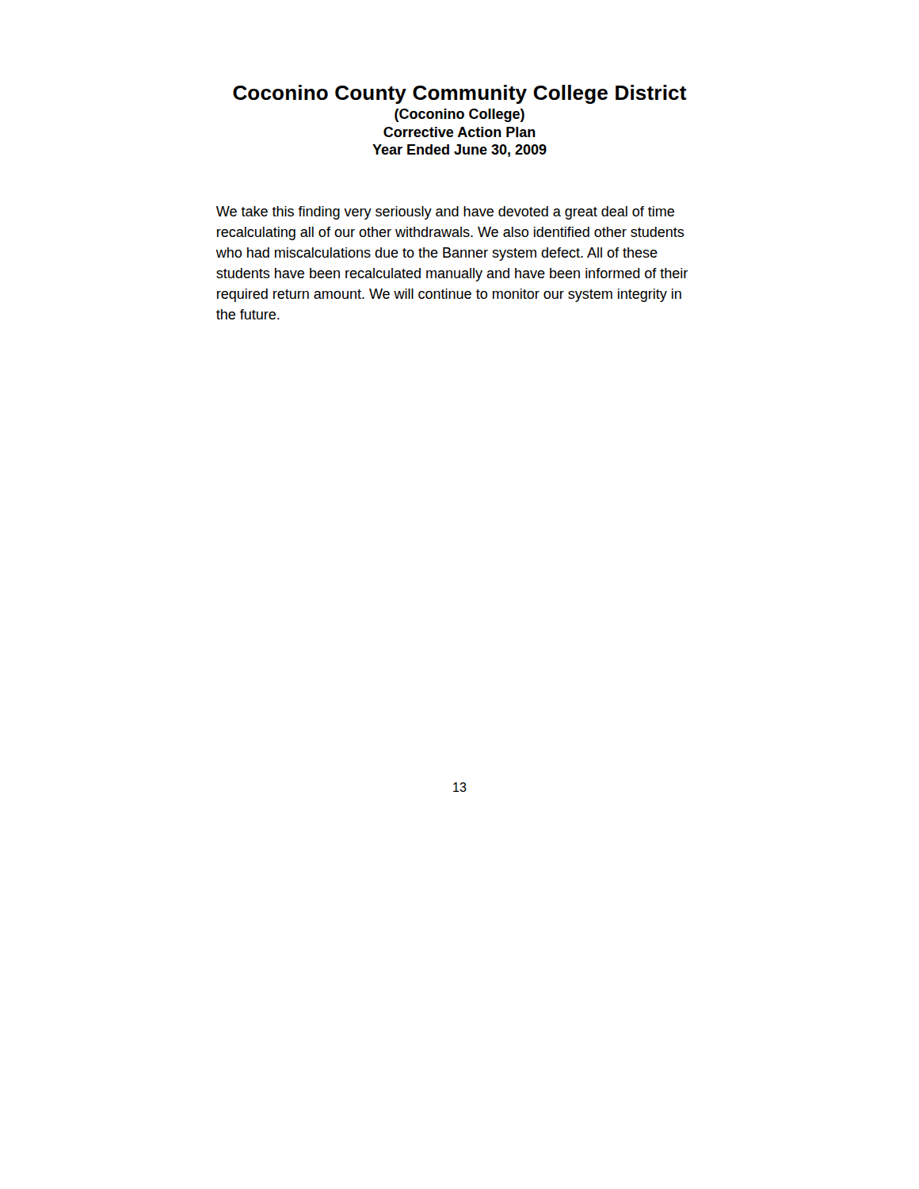Coconino County Community College District
(Coconino College)
Corrective Action Plan
Year Ended June 30, 2009
We take this finding very seriously and have devoted a great deal of time recalculating all of our other withdrawals. We also identified other students who had miscalculations due to the Banner system defect. All of these students have been recalculated manually and have been informed of their required return amount. We will continue to monitor our system integrity in the future.
13